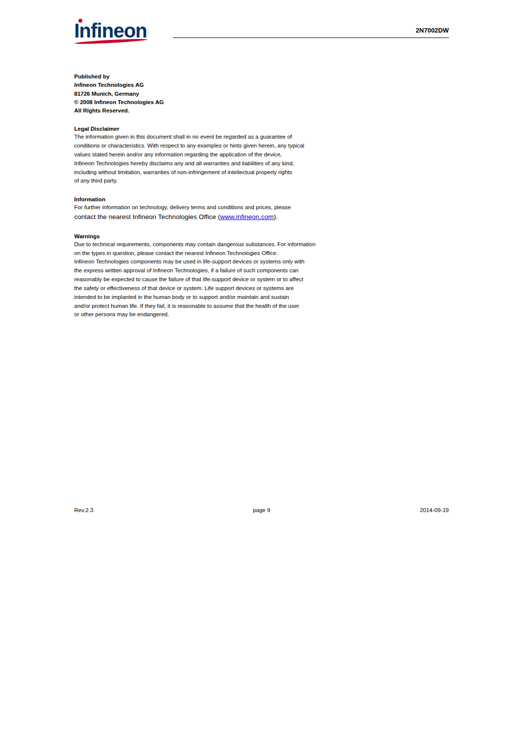Infineon
2N7002DW
Published by
Infineon Technologies AG
81726 Munich, Germany
© 2008 Infineon Technologies AG
All Rights Reserved.
Legal Disclaimer
The information given in this document shall in no event be regarded as a guarantee of
conditions or characteristics. With respect to any examples or hints given herein, any typical
values stated herein and/or any information regarding the application of the device,
Infineon Technologies hereby disclaims any and all warranties and liabilities of any kind,
including without limitation, warranties of non-infringement of intellectual property rights
of any third party.
Information
For further information on technology, delivery terms and conditions and prices, please
contact the nearest Infineon Technologies Office (www.infineon.com).
Warnings
Due to technical requirements, components may contain dangerous substances. For information
on the types in question, please contact the nearest Infineon Technologies Office.
Infineon Technologies components may be used in life-support devices or systems only with
the express written approval of Infineon Technologies, if a failure of such components can
reasonably be expected to cause the failure of that life-support device or system or to affect
the safety or effectiveness of that device or system. Life support devices or systems are
intended to be implanted in the human body or to support and/or maintain and sustain
and/or protect human life. If they fail, it is reasonable to assume that the health of the user
or other persons may be endangered.
Rev.2.3 page 9 2014-09-19